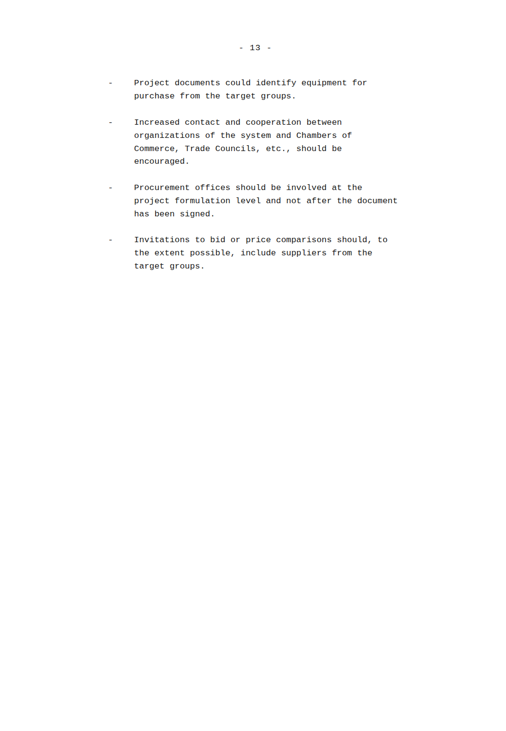- 13 -
Project documents could identify equipment for purchase from the target groups.
Increased contact and cooperation between organizations of the system and Chambers of Commerce, Trade Councils, etc., should be encouraged.
Procurement offices should be involved at the project formulation level and not after the document has been signed.
Invitations to bid or price comparisons should, to the extent possible, include suppliers from the target groups.